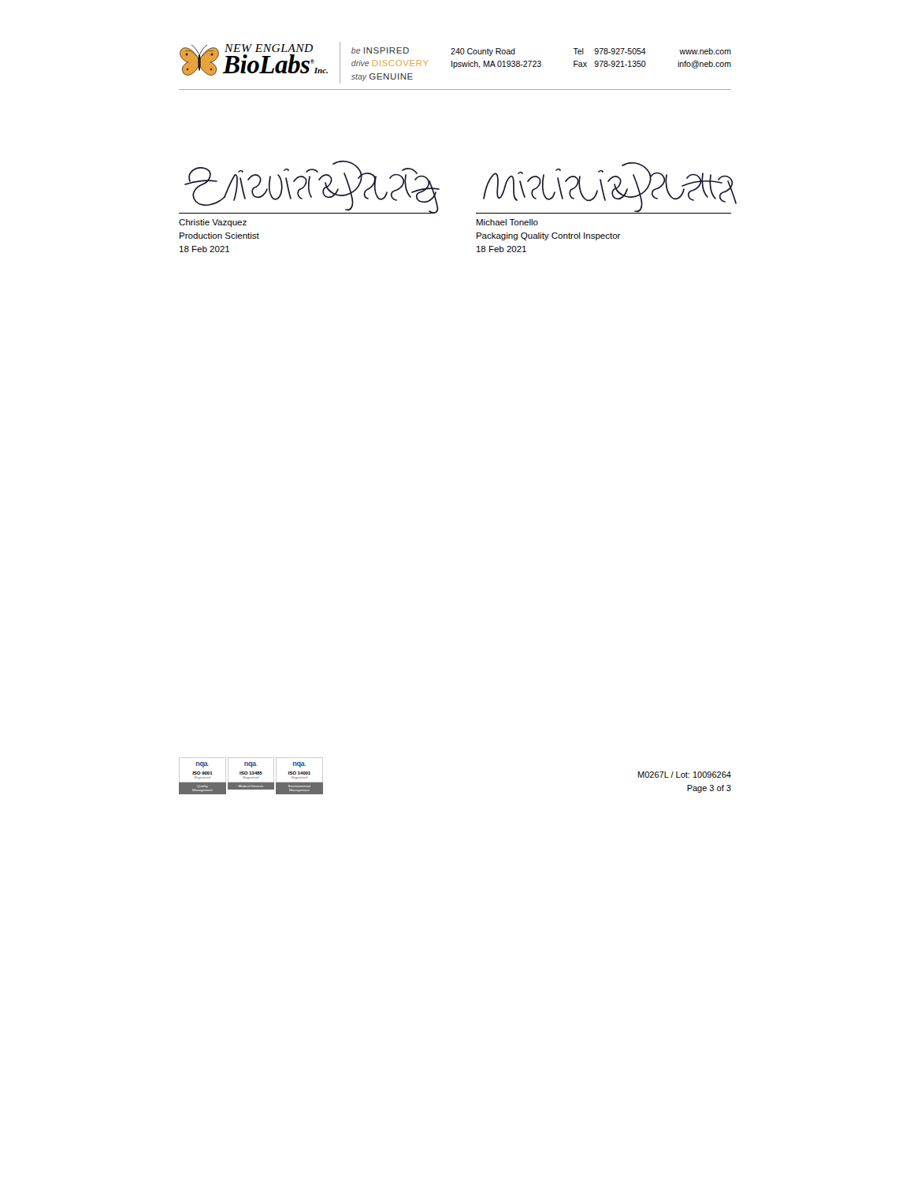NEW ENGLAND BioLabs®Inc.
be INSPIRED
drive DISCOVERY
stay GENUINE
240 County Road
Ipswich, MA 01938-2723
Tel 978-927-5054
Fax 978-921-1350
www.neb.com
info@neb.com
Christie Vazquez
Production Scientist
18 Feb 2021
Michael Tonello
Packaging Quality Control Inspector
18 Feb 2021
nqa.
ISO 9001
Registered
Quality
Management
nqa.
ISO 13485
Registered
Medical Devices
nqa.
ISO 14001
Registered
Environmental
Management
M0267L / Lot: 10096264
Page 3 of 3